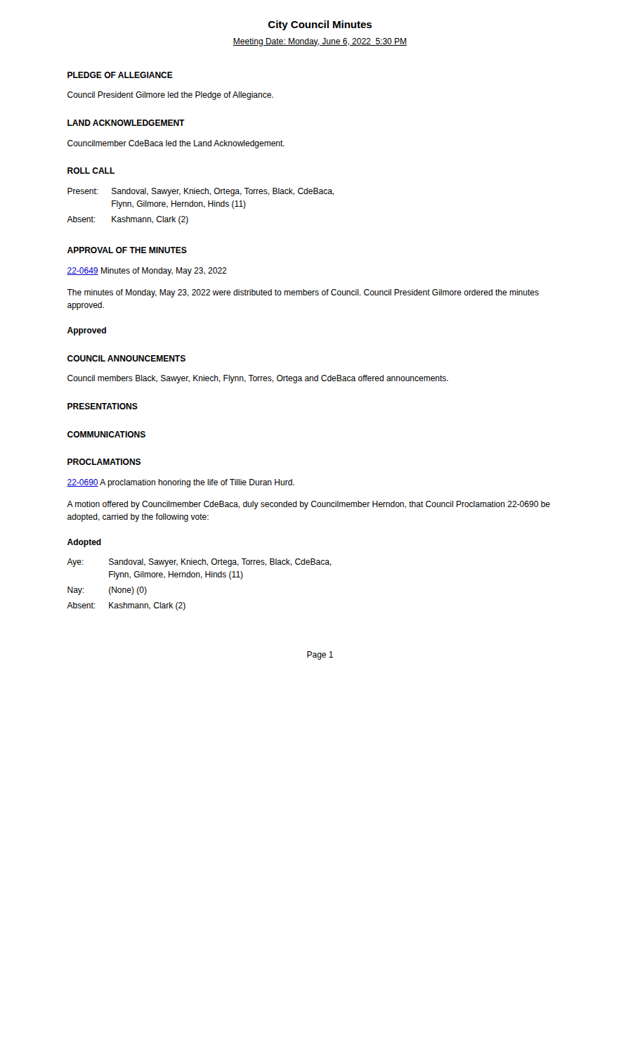City Council Minutes
Meeting Date: Monday, June 6, 2022 5:30 PM
PLEDGE OF ALLEGIANCE
Council President Gilmore led the Pledge of Allegiance.
LAND ACKNOWLEDGEMENT
Councilmember CdeBaca led the Land Acknowledgement.
ROLL CALL
| Present: | Sandoval, Sawyer, Kniech, Ortega, Torres, Black, CdeBaca, Flynn, Gilmore, Herndon, Hinds (11) |
| Absent: | Kashmann, Clark (2) |
APPROVAL OF THE MINUTES
22-0649 Minutes of Monday, May 23, 2022
The minutes of Monday, May 23, 2022 were distributed to members of Council. Council President Gilmore ordered the minutes approved.
Approved
COUNCIL ANNOUNCEMENTS
Council members Black, Sawyer, Kniech, Flynn, Torres, Ortega and CdeBaca offered announcements.
PRESENTATIONS
COMMUNICATIONS
PROCLAMATIONS
22-0690 A proclamation honoring the life of Tillie Duran Hurd.
A motion offered by Councilmember CdeBaca, duly seconded by Councilmember Herndon, that Council Proclamation 22-0690 be adopted, carried by the following vote:
Adopted
| Aye: | Sandoval, Sawyer, Kniech, Ortega, Torres, Black, CdeBaca, Flynn, Gilmore, Herndon, Hinds (11) |
| Nay: | (None) (0) |
| Absent: | Kashmann, Clark (2) |
Page 1